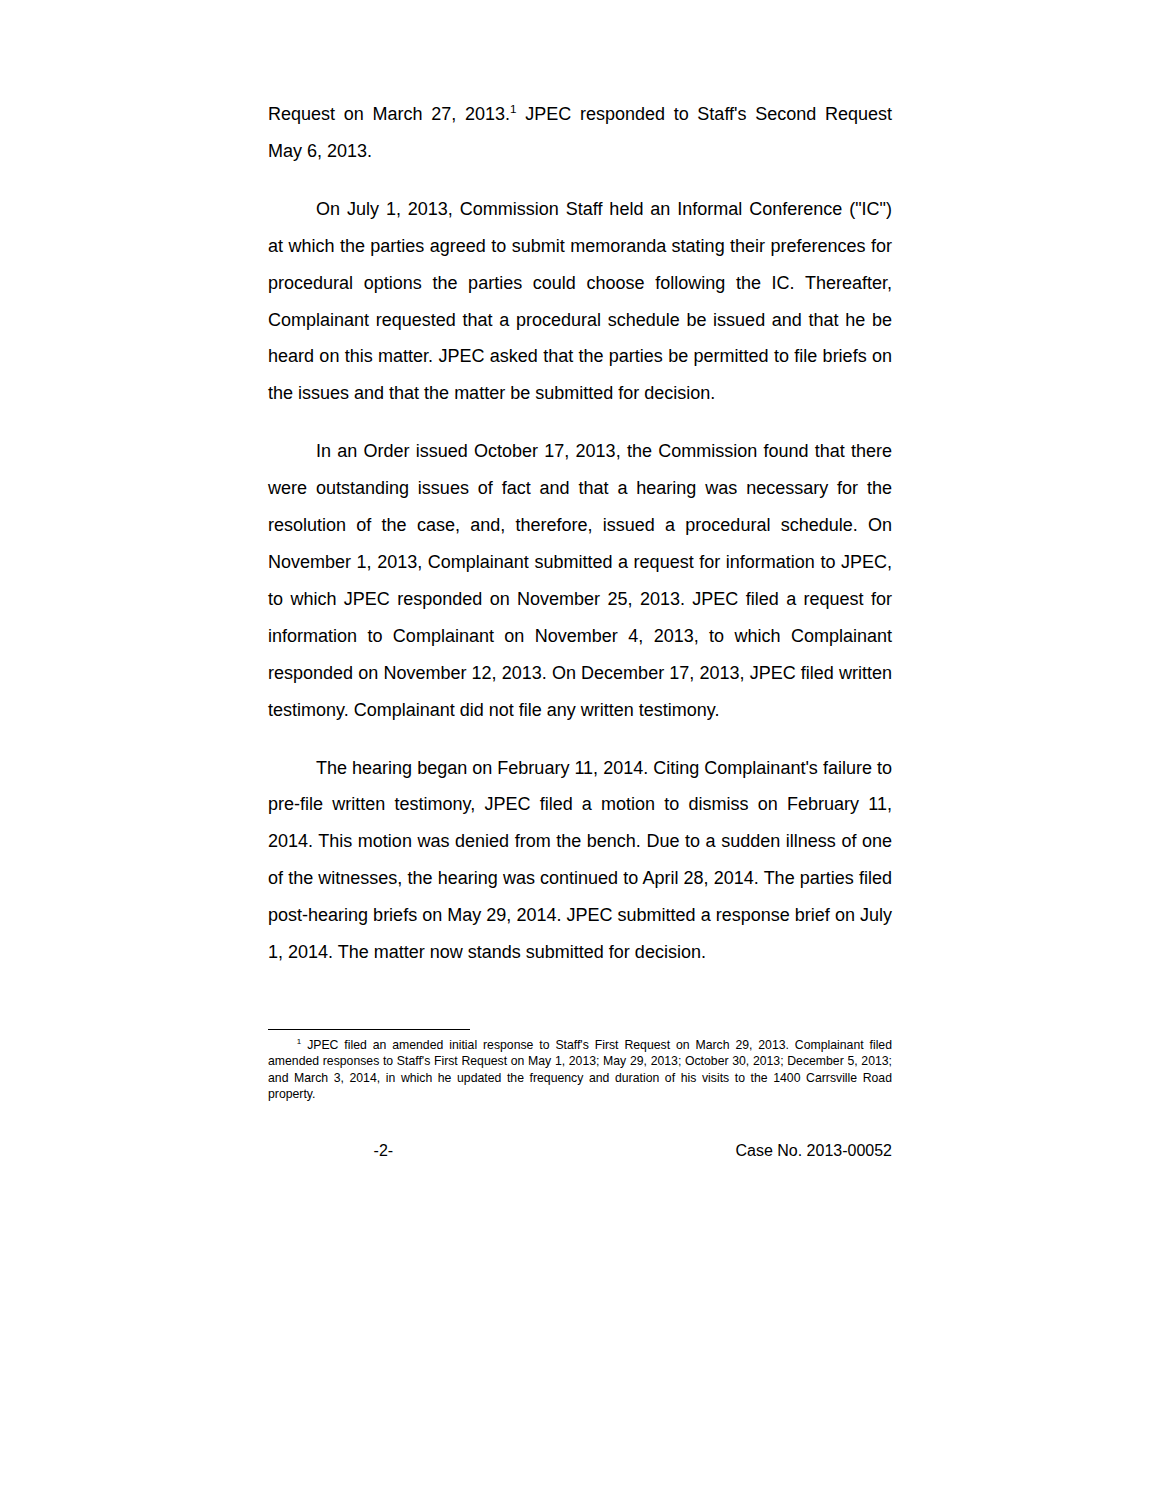Request on March 27, 2013.1 JPEC responded to Staff's Second Request May 6, 2013.
On July 1, 2013, Commission Staff held an Informal Conference ("IC") at which the parties agreed to submit memoranda stating their preferences for procedural options the parties could choose following the IC. Thereafter, Complainant requested that a procedural schedule be issued and that he be heard on this matter. JPEC asked that the parties be permitted to file briefs on the issues and that the matter be submitted for decision.
In an Order issued October 17, 2013, the Commission found that there were outstanding issues of fact and that a hearing was necessary for the resolution of the case, and, therefore, issued a procedural schedule. On November 1, 2013, Complainant submitted a request for information to JPEC, to which JPEC responded on November 25, 2013. JPEC filed a request for information to Complainant on November 4, 2013, to which Complainant responded on November 12, 2013. On December 17, 2013, JPEC filed written testimony. Complainant did not file any written testimony.
The hearing began on February 11, 2014. Citing Complainant's failure to pre-file written testimony, JPEC filed a motion to dismiss on February 11, 2014. This motion was denied from the bench. Due to a sudden illness of one of the witnesses, the hearing was continued to April 28, 2014. The parties filed post-hearing briefs on May 29, 2014. JPEC submitted a response brief on July 1, 2014. The matter now stands submitted for decision.
1 JPEC filed an amended initial response to Staff's First Request on March 29, 2013. Complainant filed amended responses to Staff's First Request on May 1, 2013; May 29, 2013; October 30, 2013; December 5, 2013; and March 3, 2014, in which he updated the frequency and duration of his visits to the 1400 Carrsville Road property.
-2-
Case No. 2013-00052